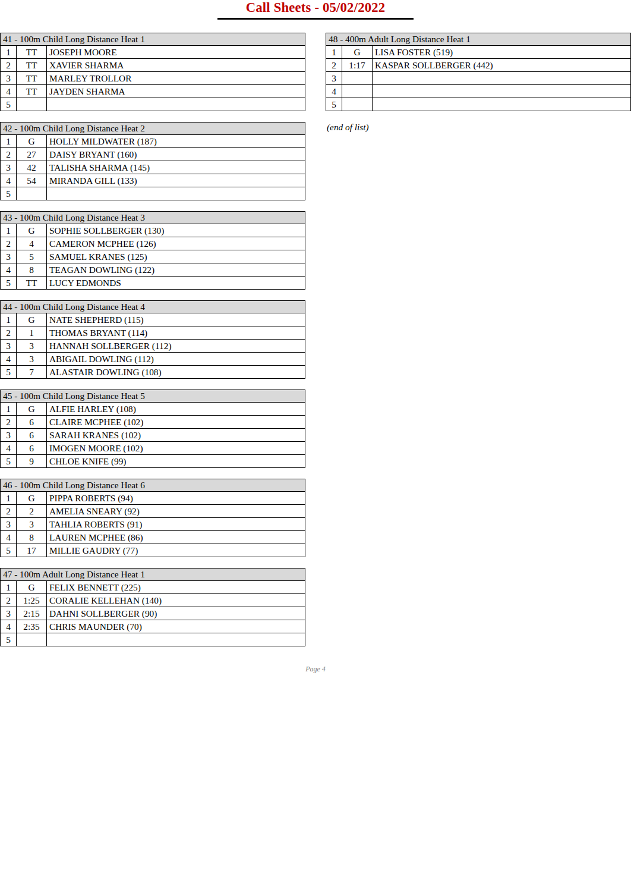Call Sheets - 05/02/2022
41 - 100m Child Long Distance Heat 1
| 1 | TT | JOSEPH MOORE |
| 2 | TT | XAVIER SHARMA |
| 3 | TT | MARLEY TROLLOR |
| 4 | TT | JAYDEN SHARMA |
| 5 | | |
42 - 100m Child Long Distance Heat 2
| 1 | G | HOLLY MILDWATER (187) |
| 2 | 27 | DAISY BRYANT (160) |
| 3 | 42 | TALISHA SHARMA (145) |
| 4 | 54 | MIRANDA GILL (133) |
| 5 | | |
43 - 100m Child Long Distance Heat 3
| 1 | G | SOPHIE SOLLBERGER (130) |
| 2 | 4 | CAMERON MCPHEE (126) |
| 3 | 5 | SAMUEL KRANES (125) |
| 4 | 8 | TEAGAN DOWLING (122) |
| 5 | TT | LUCY EDMONDS |
44 - 100m Child Long Distance Heat 4
| 1 | G | NATE SHEPHERD (115) |
| 2 | 1 | THOMAS BRYANT (114) |
| 3 | 3 | HANNAH SOLLBERGER (112) |
| 4 | 3 | ABIGAIL DOWLING (112) |
| 5 | 7 | ALASTAIR DOWLING (108) |
45 - 100m Child Long Distance Heat 5
| 1 | G | ALFIE HARLEY (108) |
| 2 | 6 | CLAIRE MCPHEE (102) |
| 3 | 6 | SARAH KRANES (102) |
| 4 | 6 | IMOGEN MOORE (102) |
| 5 | 9 | CHLOE KNIFE (99) |
46 - 100m Child Long Distance Heat 6
| 1 | G | PIPPA ROBERTS (94) |
| 2 | 2 | AMELIA SNEARY (92) |
| 3 | 3 | TAHLIA ROBERTS (91) |
| 4 | 8 | LAUREN MCPHEE (86) |
| 5 | 17 | MILLIE GAUDRY (77) |
47 - 100m Adult Long Distance Heat 1
| 1 | G | FELIX BENNETT (225) |
| 2 | 1:25 | CORALIE KELLEHAN (140) |
| 3 | 2:15 | DAHNI SOLLBERGER (90) |
| 4 | 2:35 | CHRIS MAUNDER (70) |
| 5 | | |
48 - 400m Adult Long Distance Heat 1
| 1 | G | LISA FOSTER (519) |
| 2 | 1:17 | KASPAR SOLLBERGER (442) |
| 3 | | |
| 4 | | |
| 5 | | |
(end of list)
Page 4